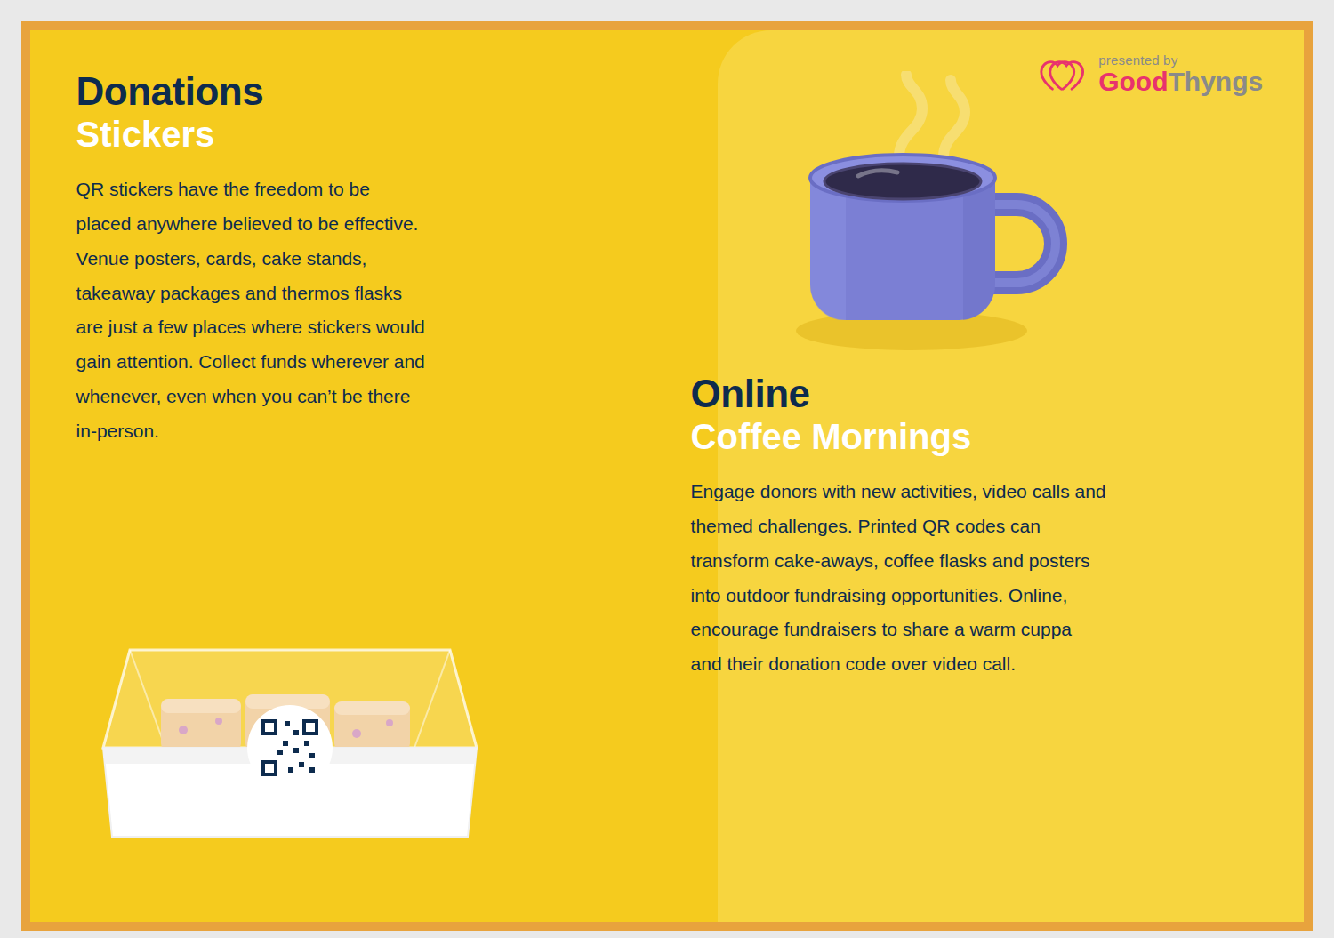presented by GoodThyngs
Donations Stickers
QR stickers have the freedom to be placed anywhere believed to be effective. Venue posters, cards, cake stands, takeaway packages and thermos flasks are just a few places where stickers would gain attention. Collect funds wherever and whenever, even when you can’t be there in-person.
Online Coffee Mornings
Engage donors with new activities, video calls and themed challenges. Printed QR codes can transform cake-aways, coffee flasks and posters into outdoor fundraising opportunities. Online, encourage fundraisers to share a warm cuppa and their donation code over video call.